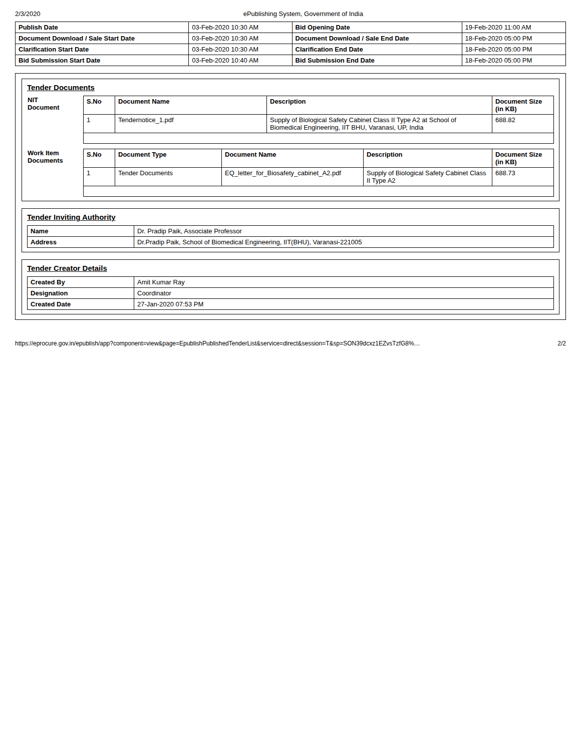2/3/2020
ePublishing System, Government of India
| Publish Date | 03-Feb-2020 10:30 AM | Bid Opening Date | 19-Feb-2020 11:00 AM |
| Document Download / Sale Start Date | 03-Feb-2020 10:30 AM | Document Download / Sale End Date | 18-Feb-2020 05:00 PM |
| Clarification Start Date | 03-Feb-2020 10:30 AM | Clarification End Date | 18-Feb-2020 05:00 PM |
| Bid Submission Start Date | 03-Feb-2020 10:40 AM | Bid Submission End Date | 18-Feb-2020 05:00 PM |
Tender Documents
| NIT Document | / S.No / Document Name / Description / Document Size (in KB) / / --- / --- / --- / --- / / 1 / Tendernotice_1.pdf / Supply of Biological Safety Cabinet Class II Type A2 at School of Biomedical Engineering, IIT BHU, Varanasi, UP, India / 688.82 / |
| Work Item Documents | / S.No / Document Type / Document Name / Description / Document Size (in KB) / / --- / --- / --- / --- / --- / / 1 / Tender Documents / EQ_letter_for_Biosafety_cabinet_A2.pdf / Supply of Biological Safety Cabinet Class II Type A2 / 688.73 / |
Tender Inviting Authority
| Name | Dr. Pradip Paik, Associate Professor |
| Address | Dr.Pradip Paik, School of Biomedical Engineering, IIT(BHU), Varanasi-221005 |
Tender Creator Details
| Created By | Amit Kumar Ray |
| Designation | Coordinator |
| Created Date | 27-Jan-2020 07:53 PM |
https://eprocure.gov.in/epublish/app?component=view&page=EpublishPublishedTenderList&service=direct&session=T&sp=SON39dcxz1EZvsTzfG8%…
2/2